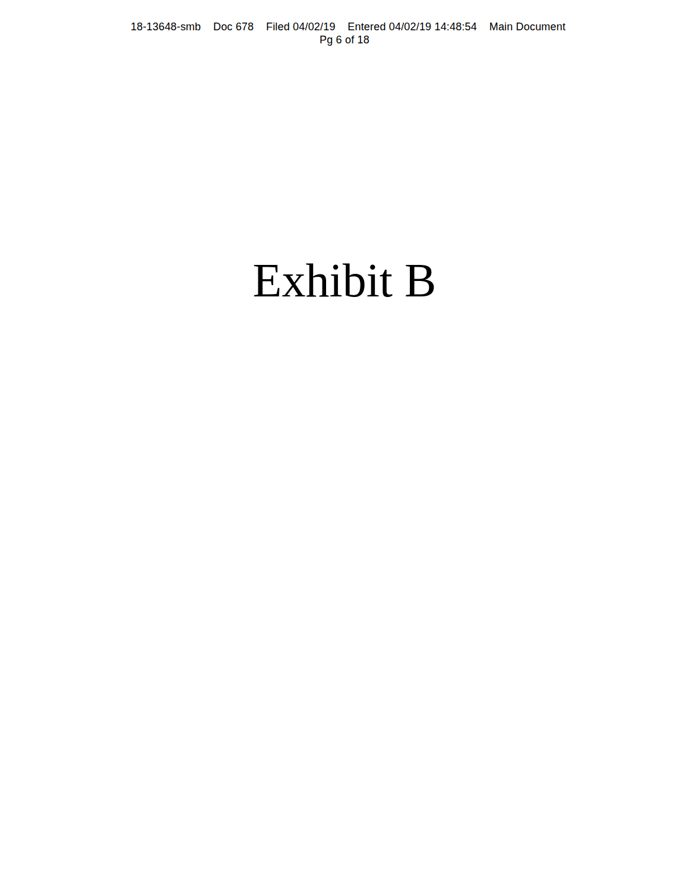18-13648-smb Doc 678 Filed 04/02/19 Entered 04/02/19 14:48:54 Main Document Pg 6 of 18
Exhibit B